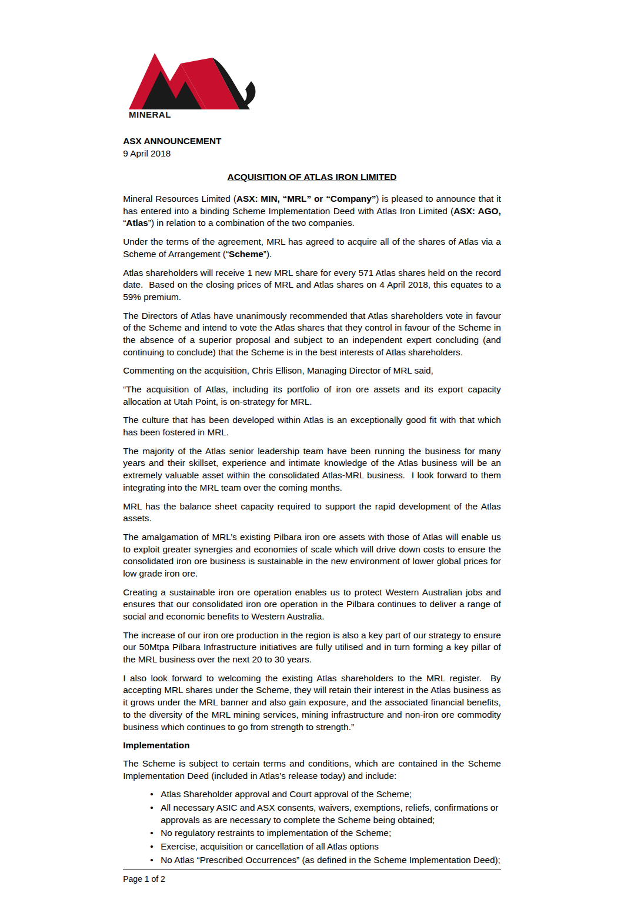MINERAL RESOURCES
ASX ANNOUNCEMENT
9 April 2018
ACQUISITION OF ATLAS IRON LIMITED
Mineral Resources Limited (ASX: MIN, “MRL” or “Company”) is pleased to announce that it has entered into a binding Scheme Implementation Deed with Atlas Iron Limited (ASX: AGO, “Atlas”) in relation to a combination of the two companies.
Under the terms of the agreement, MRL has agreed to acquire all of the shares of Atlas via a Scheme of Arrangement (“Scheme”).
Atlas shareholders will receive 1 new MRL share for every 571 Atlas shares held on the record date. Based on the closing prices of MRL and Atlas shares on 4 April 2018, this equates to a 59% premium.
The Directors of Atlas have unanimously recommended that Atlas shareholders vote in favour of the Scheme and intend to vote the Atlas shares that they control in favour of the Scheme in the absence of a superior proposal and subject to an independent expert concluding (and continuing to conclude) that the Scheme is in the best interests of Atlas shareholders.
Commenting on the acquisition, Chris Ellison, Managing Director of MRL said,
“The acquisition of Atlas, including its portfolio of iron ore assets and its export capacity allocation at Utah Point, is on-strategy for MRL.
The culture that has been developed within Atlas is an exceptionally good fit with that which has been fostered in MRL.
The majority of the Atlas senior leadership team have been running the business for many years and their skillset, experience and intimate knowledge of the Atlas business will be an extremely valuable asset within the consolidated Atlas-MRL business. I look forward to them integrating into the MRL team over the coming months.
MRL has the balance sheet capacity required to support the rapid development of the Atlas assets.
The amalgamation of MRL’s existing Pilbara iron ore assets with those of Atlas will enable us to exploit greater synergies and economies of scale which will drive down costs to ensure the consolidated iron ore business is sustainable in the new environment of lower global prices for low grade iron ore.
Creating a sustainable iron ore operation enables us to protect Western Australian jobs and ensures that our consolidated iron ore operation in the Pilbara continues to deliver a range of social and economic benefits to Western Australia.
The increase of our iron ore production in the region is also a key part of our strategy to ensure our 50Mtpa Pilbara Infrastructure initiatives are fully utilised and in turn forming a key pillar of the MRL business over the next 20 to 30 years.
I also look forward to welcoming the existing Atlas shareholders to the MRL register. By accepting MRL shares under the Scheme, they will retain their interest in the Atlas business as it grows under the MRL banner and also gain exposure, and the associated financial benefits, to the diversity of the MRL mining services, mining infrastructure and non-iron ore commodity business which continues to go from strength to strength.”
Implementation
The Scheme is subject to certain terms and conditions, which are contained in the Scheme Implementation Deed (included in Atlas’s release today) and include:
Atlas Shareholder approval and Court approval of the Scheme;
All necessary ASIC and ASX consents, waivers, exemptions, reliefs, confirmations or approvals as are necessary to complete the Scheme being obtained;
No regulatory restraints to implementation of the Scheme;
Exercise, acquisition or cancellation of all Atlas options
No Atlas “Prescribed Occurrences” (as defined in the Scheme Implementation Deed);
Page 1 of 2